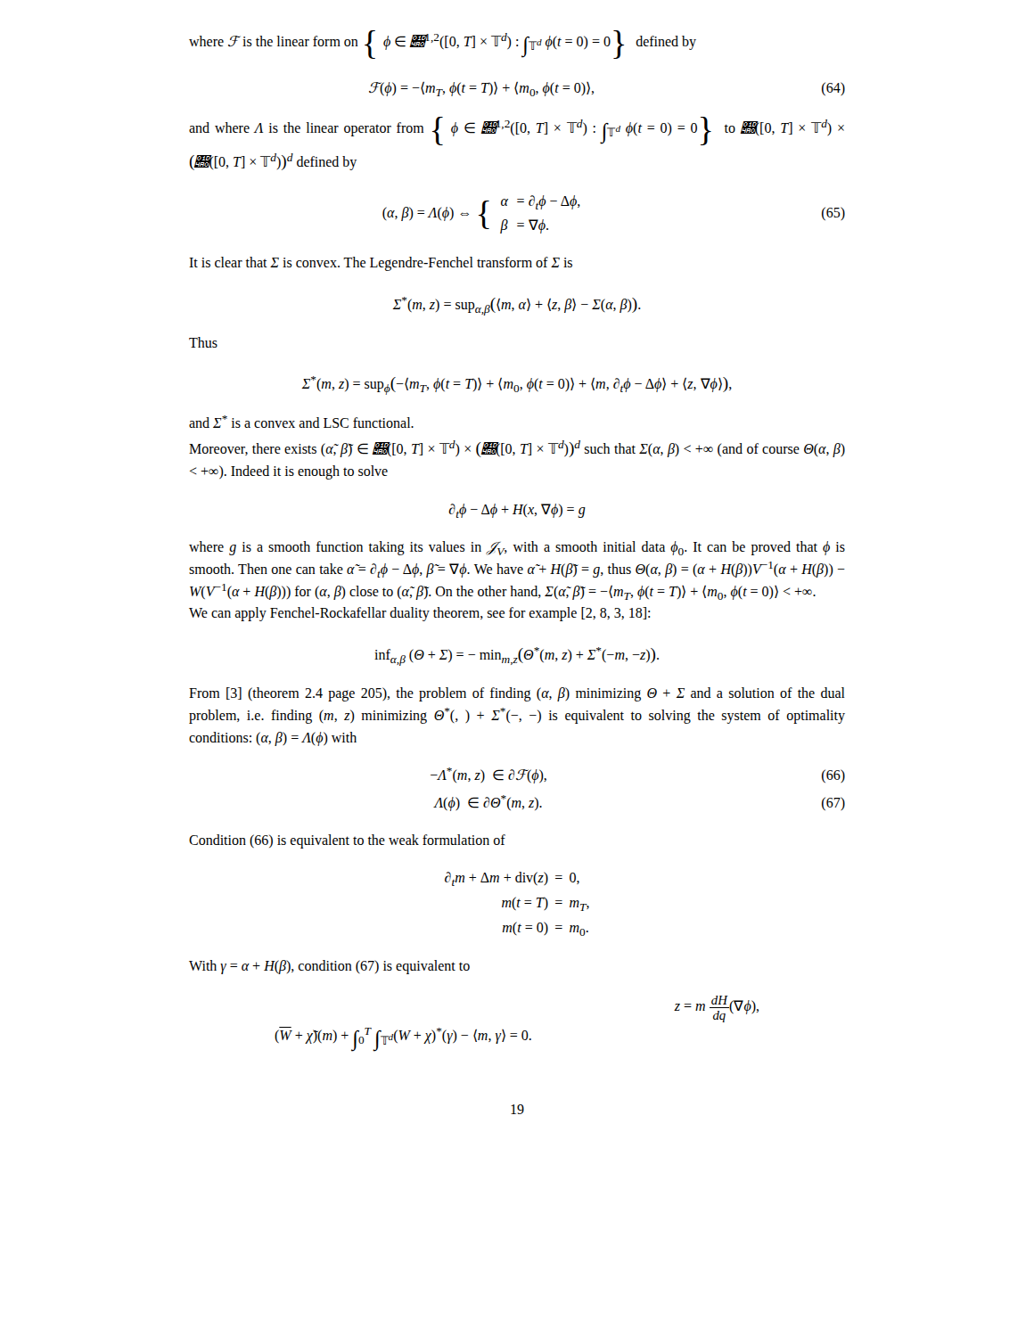where ℱ is the linear form on {ϕ ∈ 𝒠1,2([0, T] × 𝕋d) : ∫𝕋d ϕ(t = 0) = 0} defined by
ℱ(ϕ) = −⟨mT, ϕ(t = T)⟩ + ⟨m0, ϕ(t = 0)⟩,
(64)
and where Λ is the linear operator from {ϕ ∈ 𝒠1,2([0, T] × 𝕋d) : ∫𝕋d ϕ(t = 0) = 0} to 𝒠([0, T] × 𝕋d) × (𝒠([0, T] × 𝕋d))d defined by
(α, β) = Λ(ϕ) ⇔ { α= ∂tϕ − Δϕ, β= ∇ϕ.
(65)
It is clear that Σ is convex. The Legendre-Fenchel transform of Σ is
Σ*(m, z) = supα,β(⟨m, α⟩ + ⟨z, β⟩ − Σ(α, β)).
Thus
Σ*(m, z) = supϕ(−⟨mT, ϕ(t = T)⟩ + ⟨m0, ϕ(t = 0)⟩ + ⟨m, ∂tϕ − Δϕ⟩ + ⟨z, ∇ϕ⟩),
and Σ* is a convex and LSC functional.
Moreover, there exists (α̃, β̃) ∈ 𝒠([0, T] × 𝕋d) × (𝒠([0, T] × 𝕋d))d such that Σ(α, β) < +∞ (and of course Θ(α, β) < +∞). Indeed it is enough to solve
∂tϕ − Δϕ + H(x, ∇ϕ) = g
where g is a smooth function taking its values in 𝒥V, with a smooth initial data ϕ0. It can be proved that ϕ is smooth. Then one can take α̃ = ∂tϕ − Δϕ, β̃ = ∇ϕ. We have α̃ + H(β̃) = g, thus Θ(α, β) = (α + H(β))V−1(α + H(β)) − W(V−1(α + H(β))) for (α, β) close to (α̃, β̃). On the other hand, Σ(α̃, β̃) = −⟨mT, ϕ(t = T)⟩ + ⟨m0, ϕ(t = 0)⟩ < +∞.
We can apply Fenchel-Rockafellar duality theorem, see for example [2, 8, 3, 18]:
infα,β (Θ + Σ) = − minm,z(Θ*(m, z) + Σ*(−m, −z)).
From [3] (theorem 2.4 page 205), the problem of finding (α, β) minimizing Θ + Σ and a solution of the dual problem, i.e. finding (m, z) minimizing Θ*(, ) + Σ*(−, −) is equivalent to solving the system of optimality conditions: (α, β) = Λ(ϕ) with
−Λ*(m, z) ∈ ∂ℱ(ϕ),
(66)
Λ(ϕ) ∈ ∂Θ*(m, z).
(67)
Condition (66) is equivalent to the weak formulation of
∂tm + Δm + div(z)=0, m(t = T)=mT, m(t = 0)=m0.
With γ = α + H(β), condition (67) is equivalent to
z = m dH dq(∇ϕ),
(W + χ̃)(m) + ∫0T ∫𝕋d(W + χ)*(γ) − ⟨m, γ⟩ = 0.
19